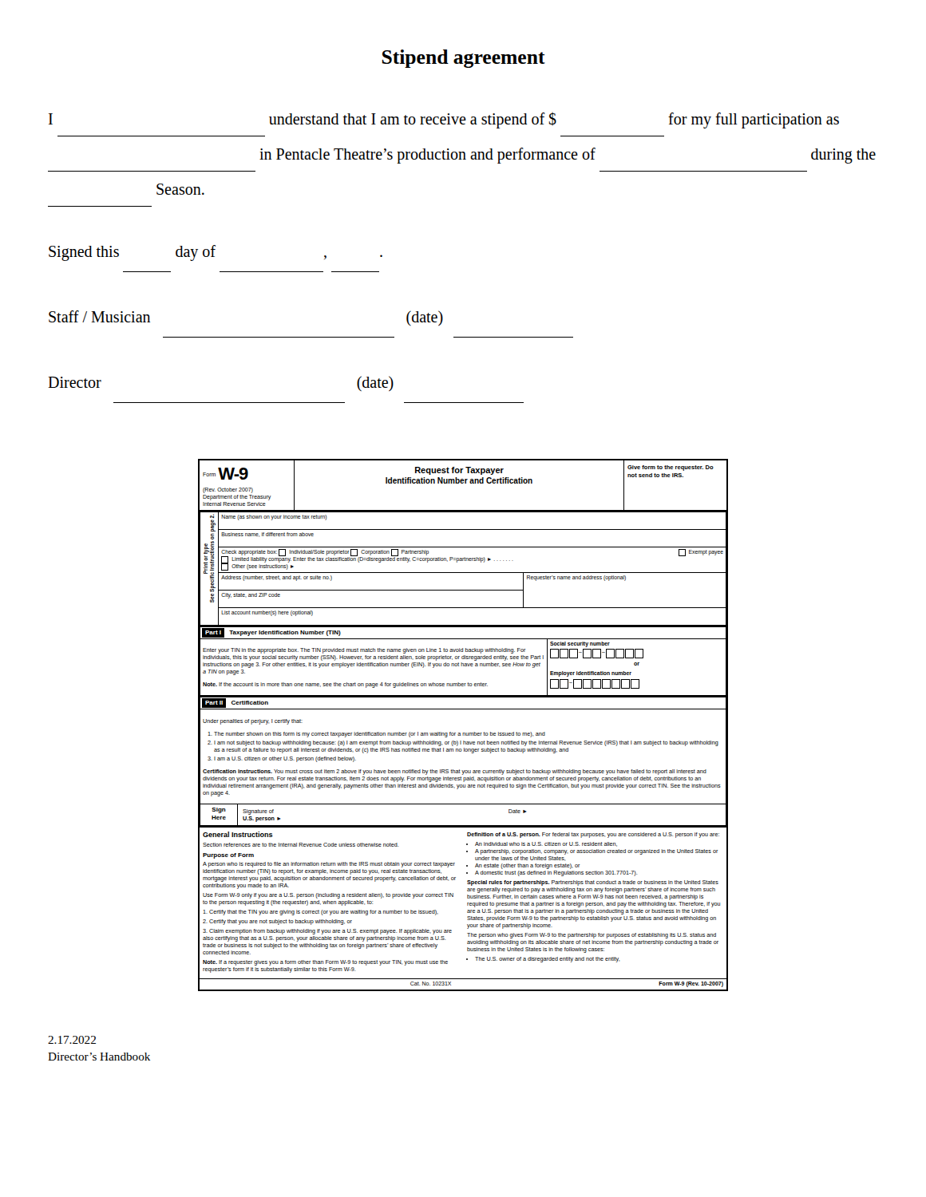Stipend agreement
I understand that I am to receive a stipend of $ for my full participation as in Pentacle Theatre’s production and performance of during the Season.
Signed this day of , .
Staff / Musician (date)
Director (date)
| Form W-9 (Rev. October 2007) Department of the Treasury Internal Revenue Service | Request for Taxpayer Identification Number and Certification | Give form to the requester. Do not send to the IRS. |
| Print or type See Specific Instructions on page 2. | Name (as shown on your income tax return) |
| Business name, if different from above |
| Check appropriate box: Individual/Sole proprietor Corporation Partnership Exempt payee Limited liability company. Enter the tax classification (D=disregarded entity, C=corporation, P=partnership) ► . . . . . . . Other (see instructions) ► |
| Address (number, street, and apt. or suite no.) | Requester’s name and address (optional) |
| City, state, and ZIP code |
| List account number(s) here (optional) |
| Part I Taxpayer Identification Number (TIN) |
| Enter your TIN in the appropriate box. The TIN provided must match the name given on Line 1 to avoid backup withholding. For individuals, this is your social security number (SSN). However, for a resident alien, sole proprietor, or disregarded entity, see the Part I instructions on page 3. For other entities, it is your employer identification number (EIN). If you do not have a number, see How to get a TIN on page 3. Note. If the account is in more than one name, see the chart on page 4 for guidelines on whose number to enter. | Social security number – – or Employer identification number – |
| Part II Certification |
| Under penalties of perjury, I certify that: The number shown on this form is my correct taxpayer identification number (or I am waiting for a number to be issued to me), and I am not subject to backup withholding because: (a) I am exempt from backup withholding, or (b) I have not been notified by the Internal Revenue Service (IRS) that I am subject to backup withholding as a result of a failure to report all interest or dividends, or (c) the IRS has notified me that I am no longer subject to backup withholding, and I am a U.S. citizen or other U.S. person (defined below). Certification instructions. You must cross out item 2 above if you have been notified by the IRS that you are currently subject to backup withholding because you have failed to report all interest and dividends on your tax return. For real estate transactions, item 2 does not apply. For mortgage interest paid, acquisition or abandonment of secured property, cancellation of debt, contributions to an individual retirement arrangement (IRA), and generally, payments other than interest and dividends, you are not required to sign the Certification, but you must provide your correct TIN. See the instructions on page 4. |
| Sign Here | / Signature of U.S. person ► / Date ► / |
General Instructions
Section references are to the Internal Revenue Code unless otherwise noted.
Purpose of Form
A person who is required to file an information return with the IRS must obtain your correct taxpayer identification number (TIN) to report, for example, income paid to you, real estate transactions, mortgage interest you paid, acquisition or abandonment of secured property, cancellation of debt, or contributions you made to an IRA.
Use Form W-9 only if you are a U.S. person (including a resident alien), to provide your correct TIN to the person requesting it (the requester) and, when applicable, to:
1. Certify that the TIN you are giving is correct (or you are waiting for a number to be issued),
2. Certify that you are not subject to backup withholding, or
3. Claim exemption from backup withholding if you are a U.S. exempt payee. If applicable, you are also certifying that as a U.S. person, your allocable share of any partnership income from a U.S. trade or business is not subject to the withholding tax on foreign partners’ share of effectively connected income.
Note. If a requester gives you a form other than Form W-9 to request your TIN, you must use the requester’s form if it is substantially similar to this Form W-9.
Definition of a U.S. person. For federal tax purposes, you are considered a U.S. person if you are:
An individual who is a U.S. citizen or U.S. resident alien,
A partnership, corporation, company, or association created or organized in the United States or under the laws of the United States,
An estate (other than a foreign estate), or
A domestic trust (as defined in Regulations section 301.7701-7).
Special rules for partnerships. Partnerships that conduct a trade or business in the United States are generally required to pay a withholding tax on any foreign partners’ share of income from such business. Further, in certain cases where a Form W-9 has not been received, a partnership is required to presume that a partner is a foreign person, and pay the withholding tax. Therefore, if you are a U.S. person that is a partner in a partnership conducting a trade or business in the United States, provide Form W-9 to the partnership to establish your U.S. status and avoid withholding on your share of partnership income.
The person who gives Form W-9 to the partnership for purposes of establishing its U.S. status and avoiding withholding on its allocable share of net income from the partnership conducting a trade or business in the United States is in the following cases:
The U.S. owner of a disregarded entity and not the entity,
Cat. No. 10231X
Form W-9 (Rev. 10-2007)
2.17.2022
Director’s Handbook